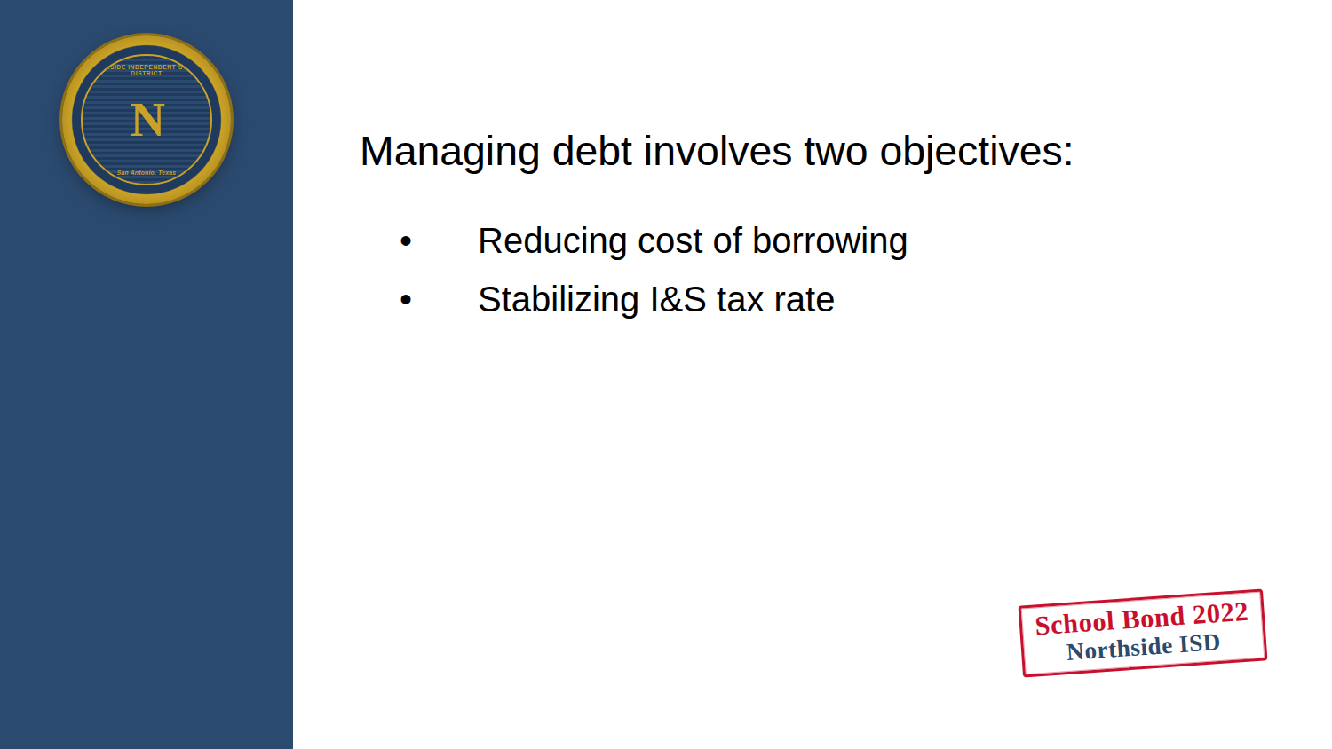Northside Independent School District N San Antonio, Texas
Managing debt involves two objectives:
Reducing cost of borrowing
Stabilizing I&S tax rate
School Bond 2022
Northside ISD